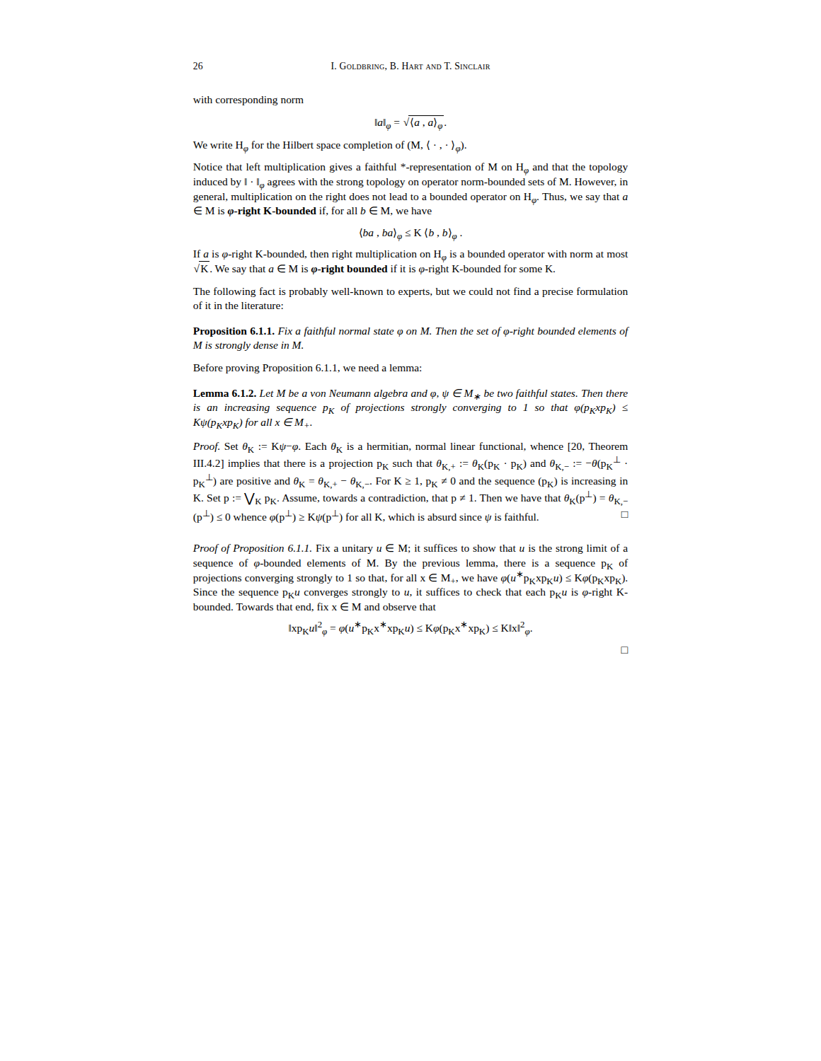26 I. Goldbring, B. Hart and T. Sinclair
with corresponding norm
‖a‖φ = √⟨a , a⟩φ.
We write Hφ for the Hilbert space completion of (M, ⟨ · , · ⟩φ).
Notice that left multiplication gives a faithful *-representation of M on Hφ and that the topology induced by ‖ · ‖φ agrees with the strong topology on operator norm-bounded sets of M. However, in general, multiplication on the right does not lead to a bounded operator on Hφ. Thus, we say that a ∈ M is φ-right K-bounded if, for all b ∈ M, we have
⟨ba , ba⟩φ ≤ K ⟨b , b⟩φ .
If a is φ-right K-bounded, then right multiplication on Hφ is a bounded operator with norm at most √K. We say that a ∈ M is φ-right bounded if it is φ-right K-bounded for some K.
The following fact is probably well-known to experts, but we could not find a precise formulation of it in the literature:
Proposition 6.1.1. Fix a faithful normal state φ on M. Then the set of φ-right bounded elements of M is strongly dense in M.
Before proving Proposition 6.1.1, we need a lemma:
Lemma 6.1.2. Let M be a von Neumann algebra and φ, ψ ∈ M∗ be two faithful states. Then there is an increasing sequence pK of projections strongly converging to 1 so that φ(pKxpK) ≤ Kψ(pKxpK) for all x ∈ M+.
Proof. Set θK := Kψ−φ. Each θK is a hermitian, normal linear functional, whence [20, Theorem III.4.2] implies that there is a projection pK such that θK,+ := θK(pK · pK) and θK,− := −θ(pK⊥ · pK⊥) are positive and θK = θK,+ − θK,−. For K ≥ 1, pK ≠ 0 and the sequence (pK) is increasing in K. Set p := ⋁K pK. Assume, towards a contradiction, that p ≠ 1. Then we have that θK(p⊥) = θK,−(p⊥) ≤ 0 whence φ(p⊥) ≥ Kψ(p⊥) for all K, which is absurd since ψ is faithful.□
Proof of Proposition 6.1.1. Fix a unitary u ∈ M; it suffices to show that u is the strong limit of a sequence of φ-bounded elements of M. By the previous lemma, there is a sequence pK of projections converging strongly to 1 so that, for all x ∈ M+, we have φ(u∗pKxpKu) ≤ Kφ(pKxpK). Since the sequence pKu converges strongly to u, it suffices to check that each pKu is φ-right K-bounded. Towards that end, fix x ∈ M and observe that
‖xpKu‖2φ = φ(u∗pKx∗xpKu) ≤ Kφ(pKx∗xpK) ≤ K‖x‖2φ.
□